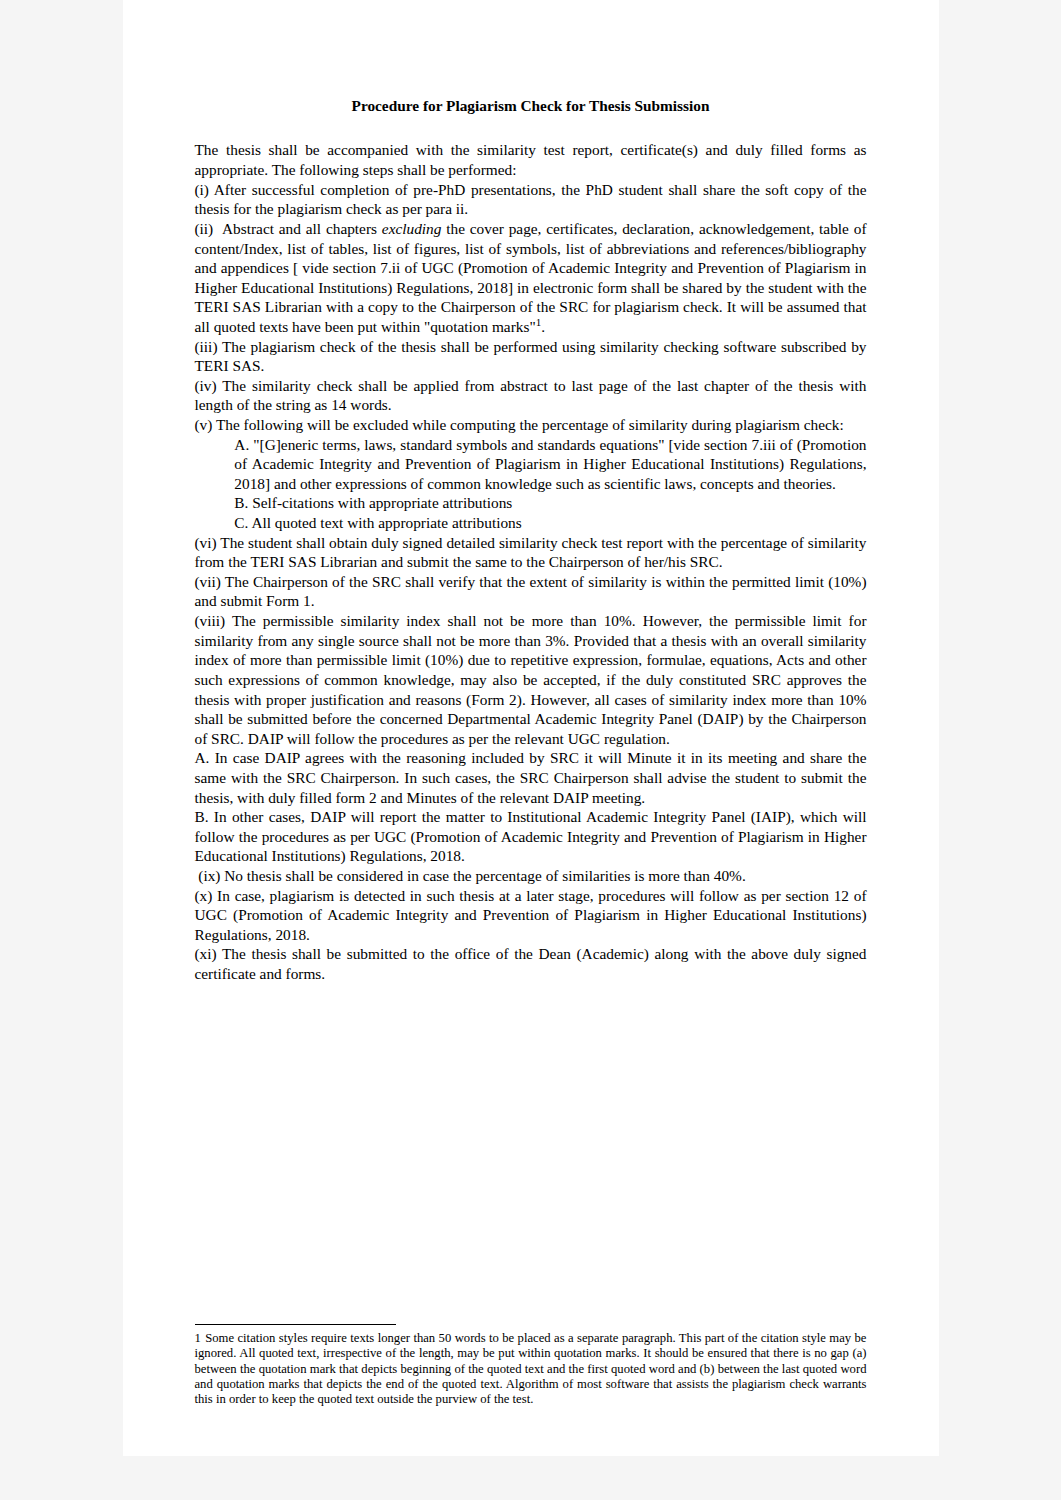Procedure for Plagiarism Check for Thesis Submission
The thesis shall be accompanied with the similarity test report, certificate(s) and duly filled forms as appropriate. The following steps shall be performed:
(i) After successful completion of pre-PhD presentations, the PhD student shall share the soft copy of the thesis for the plagiarism check as per para ii.
(ii) Abstract and all chapters excluding the cover page, certificates, declaration, acknowledgement, table of content/Index, list of tables, list of figures, list of symbols, list of abbreviations and references/bibliography and appendices [ vide section 7.ii of UGC (Promotion of Academic Integrity and Prevention of Plagiarism in Higher Educational Institutions) Regulations, 2018] in electronic form shall be shared by the student with the TERI SAS Librarian with a copy to the Chairperson of the SRC for plagiarism check. It will be assumed that all quoted texts have been put within "quotation marks"1.
(iii) The plagiarism check of the thesis shall be performed using similarity checking software subscribed by TERI SAS.
(iv) The similarity check shall be applied from abstract to last page of the last chapter of the thesis with length of the string as 14 words.
(v) The following will be excluded while computing the percentage of similarity during plagiarism check:
A. "[G]eneric terms, laws, standard symbols and standards equations" [vide section 7.iii of (Promotion of Academic Integrity and Prevention of Plagiarism in Higher Educational Institutions) Regulations, 2018] and other expressions of common knowledge such as scientific laws, concepts and theories.
B. Self-citations with appropriate attributions
C. All quoted text with appropriate attributions
(vi) The student shall obtain duly signed detailed similarity check test report with the percentage of similarity from the TERI SAS Librarian and submit the same to the Chairperson of her/his SRC.
(vii) The Chairperson of the SRC shall verify that the extent of similarity is within the permitted limit (10%) and submit Form 1.
(viii) The permissible similarity index shall not be more than 10%. However, the permissible limit for similarity from any single source shall not be more than 3%. Provided that a thesis with an overall similarity index of more than permissible limit (10%) due to repetitive expression, formulae, equations, Acts and other such expressions of common knowledge, may also be accepted, if the duly constituted SRC approves the thesis with proper justification and reasons (Form 2). However, all cases of similarity index more than 10% shall be submitted before the concerned Departmental Academic Integrity Panel (DAIP) by the Chairperson of SRC. DAIP will follow the procedures as per the relevant UGC regulation.
A. In case DAIP agrees with the reasoning included by SRC it will Minute it in its meeting and share the same with the SRC Chairperson. In such cases, the SRC Chairperson shall advise the student to submit the thesis, with duly filled form 2 and Minutes of the relevant DAIP meeting.
B. In other cases, DAIP will report the matter to Institutional Academic Integrity Panel (IAIP), which will follow the procedures as per UGC (Promotion of Academic Integrity and Prevention of Plagiarism in Higher Educational Institutions) Regulations, 2018.
(ix) No thesis shall be considered in case the percentage of similarities is more than 40%.
(x) In case, plagiarism is detected in such thesis at a later stage, procedures will follow as per section 12 of UGC (Promotion of Academic Integrity and Prevention of Plagiarism in Higher Educational Institutions) Regulations, 2018.
(xi) The thesis shall be submitted to the office of the Dean (Academic) along with the above duly signed certificate and forms.
1 Some citation styles require texts longer than 50 words to be placed as a separate paragraph. This part of the citation style may be ignored. All quoted text, irrespective of the length, may be put within quotation marks. It should be ensured that there is no gap (a) between the quotation mark that depicts beginning of the quoted text and the first quoted word and (b) between the last quoted word and quotation marks that depicts the end of the quoted text. Algorithm of most software that assists the plagiarism check warrants this in order to keep the quoted text outside the purview of the test.